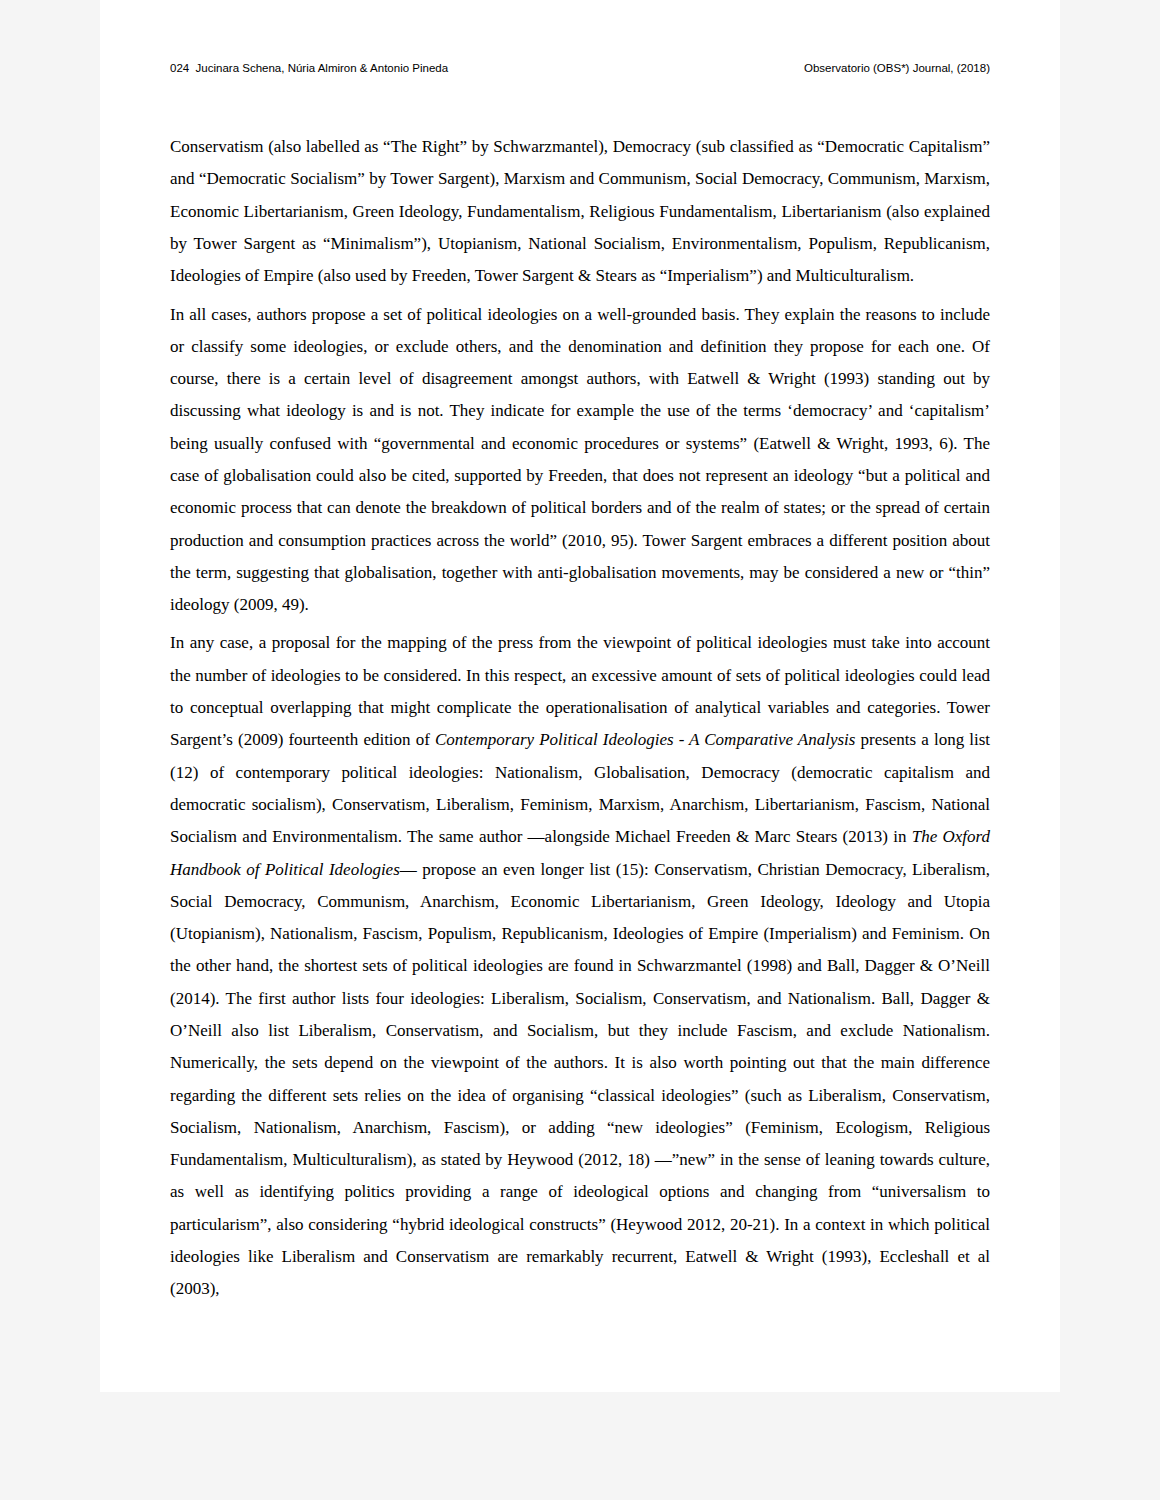024 Jucinara Schena, Núria Almiron & Antonio Pineda
Observatorio (OBS*) Journal, (2018)
Conservatism (also labelled as “The Right” by Schwarzmantel), Democracy (sub classified as “Democratic Capitalism” and “Democratic Socialism” by Tower Sargent), Marxism and Communism, Social Democracy, Communism, Marxism, Economic Libertarianism, Green Ideology, Fundamentalism, Religious Fundamentalism, Libertarianism (also explained by Tower Sargent as “Minimalism”), Utopianism, National Socialism, Environmentalism, Populism, Republicanism, Ideologies of Empire (also used by Freeden, Tower Sargent & Stears as “Imperialism”) and Multiculturalism.
In all cases, authors propose a set of political ideologies on a well-grounded basis. They explain the reasons to include or classify some ideologies, or exclude others, and the denomination and definition they propose for each one. Of course, there is a certain level of disagreement amongst authors, with Eatwell & Wright (1993) standing out by discussing what ideology is and is not. They indicate for example the use of the terms ‘democracy’ and ‘capitalism’ being usually confused with “governmental and economic procedures or systems” (Eatwell & Wright, 1993, 6). The case of globalisation could also be cited, supported by Freeden, that does not represent an ideology “but a political and economic process that can denote the breakdown of political borders and of the realm of states; or the spread of certain production and consumption practices across the world” (2010, 95). Tower Sargent embraces a different position about the term, suggesting that globalisation, together with anti-globalisation movements, may be considered a new or “thin” ideology (2009, 49).
In any case, a proposal for the mapping of the press from the viewpoint of political ideologies must take into account the number of ideologies to be considered. In this respect, an excessive amount of sets of political ideologies could lead to conceptual overlapping that might complicate the operationalisation of analytical variables and categories. Tower Sargent’s (2009) fourteenth edition of Contemporary Political Ideologies - A Comparative Analysis presents a long list (12) of contemporary political ideologies: Nationalism, Globalisation, Democracy (democratic capitalism and democratic socialism), Conservatism, Liberalism, Feminism, Marxism, Anarchism, Libertarianism, Fascism, National Socialism and Environmentalism. The same author —alongside Michael Freeden & Marc Stears (2013) in The Oxford Handbook of Political Ideologies— propose an even longer list (15): Conservatism, Christian Democracy, Liberalism, Social Democracy, Communism, Anarchism, Economic Libertarianism, Green Ideology, Ideology and Utopia (Utopianism), Nationalism, Fascism, Populism, Republicanism, Ideologies of Empire (Imperialism) and Feminism. On the other hand, the shortest sets of political ideologies are found in Schwarzmantel (1998) and Ball, Dagger & O’Neill (2014). The first author lists four ideologies: Liberalism, Socialism, Conservatism, and Nationalism. Ball, Dagger & O’Neill also list Liberalism, Conservatism, and Socialism, but they include Fascism, and exclude Nationalism. Numerically, the sets depend on the viewpoint of the authors. It is also worth pointing out that the main difference regarding the different sets relies on the idea of organising “classical ideologies” (such as Liberalism, Conservatism, Socialism, Nationalism, Anarchism, Fascism), or adding “new ideologies” (Feminism, Ecologism, Religious Fundamentalism, Multiculturalism), as stated by Heywood (2012, 18) —”new” in the sense of leaning towards culture, as well as identifying politics providing a range of ideological options and changing from “universalism to particularism”, also considering “hybrid ideological constructs” (Heywood 2012, 20-21). In a context in which political ideologies like Liberalism and Conservatism are remarkably recurrent, Eatwell & Wright (1993), Eccleshall et al (2003),